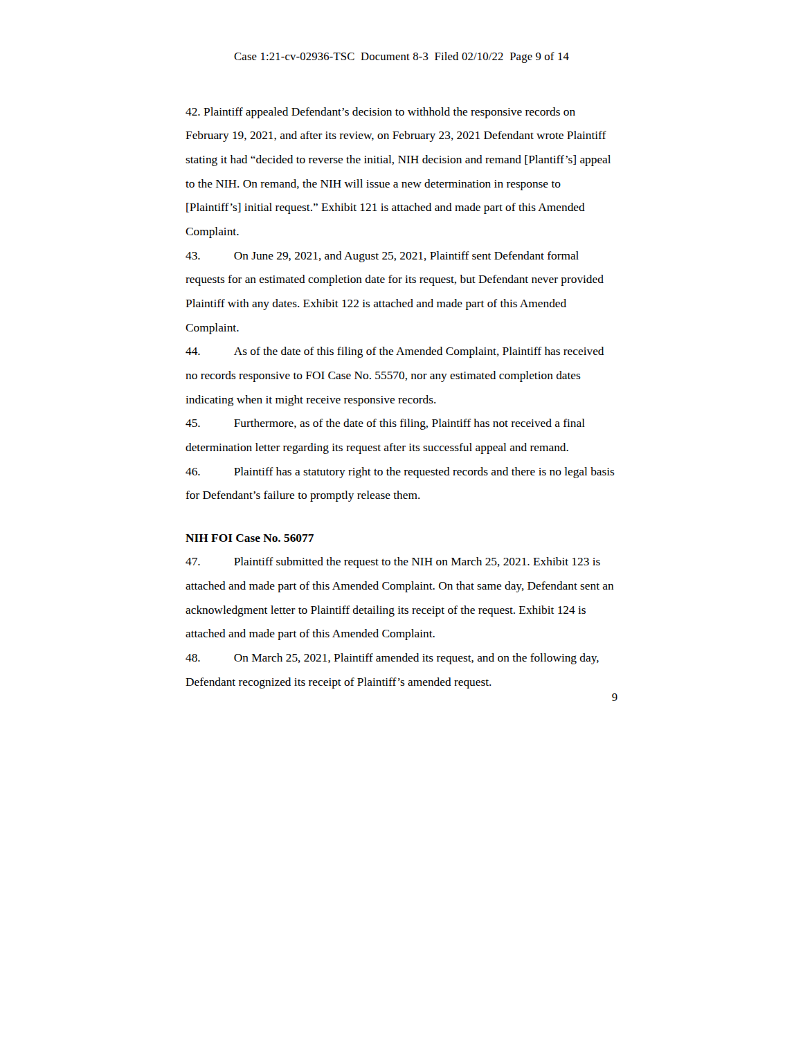Case 1:21-cv-02936-TSC Document 8-3 Filed 02/10/22 Page 9 of 14
42. Plaintiff appealed Defendant’s decision to withhold the responsive records on February 19, 2021, and after its review, on February 23, 2021 Defendant wrote Plaintiff stating it had “decided to reverse the initial, NIH decision and remand [Plantiff’s] appeal to the NIH. On remand, the NIH will issue a new determination in response to [Plaintiff’s] initial request.” Exhibit 121 is attached and made part of this Amended Complaint.
43. On June 29, 2021, and August 25, 2021, Plaintiff sent Defendant formal requests for an estimated completion date for its request, but Defendant never provided Plaintiff with any dates. Exhibit 122 is attached and made part of this Amended Complaint.
44. As of the date of this filing of the Amended Complaint, Plaintiff has received no records responsive to FOI Case No. 55570, nor any estimated completion dates indicating when it might receive responsive records.
45. Furthermore, as of the date of this filing, Plaintiff has not received a final determination letter regarding its request after its successful appeal and remand.
46. Plaintiff has a statutory right to the requested records and there is no legal basis for Defendant’s failure to promptly release them.
NIH FOI Case No. 56077
47. Plaintiff submitted the request to the NIH on March 25, 2021. Exhibit 123 is attached and made part of this Amended Complaint. On that same day, Defendant sent an acknowledgment letter to Plaintiff detailing its receipt of the request. Exhibit 124 is attached and made part of this Amended Complaint.
48. On March 25, 2021, Plaintiff amended its request, and on the following day, Defendant recognized its receipt of Plaintiff’s amended request.
9